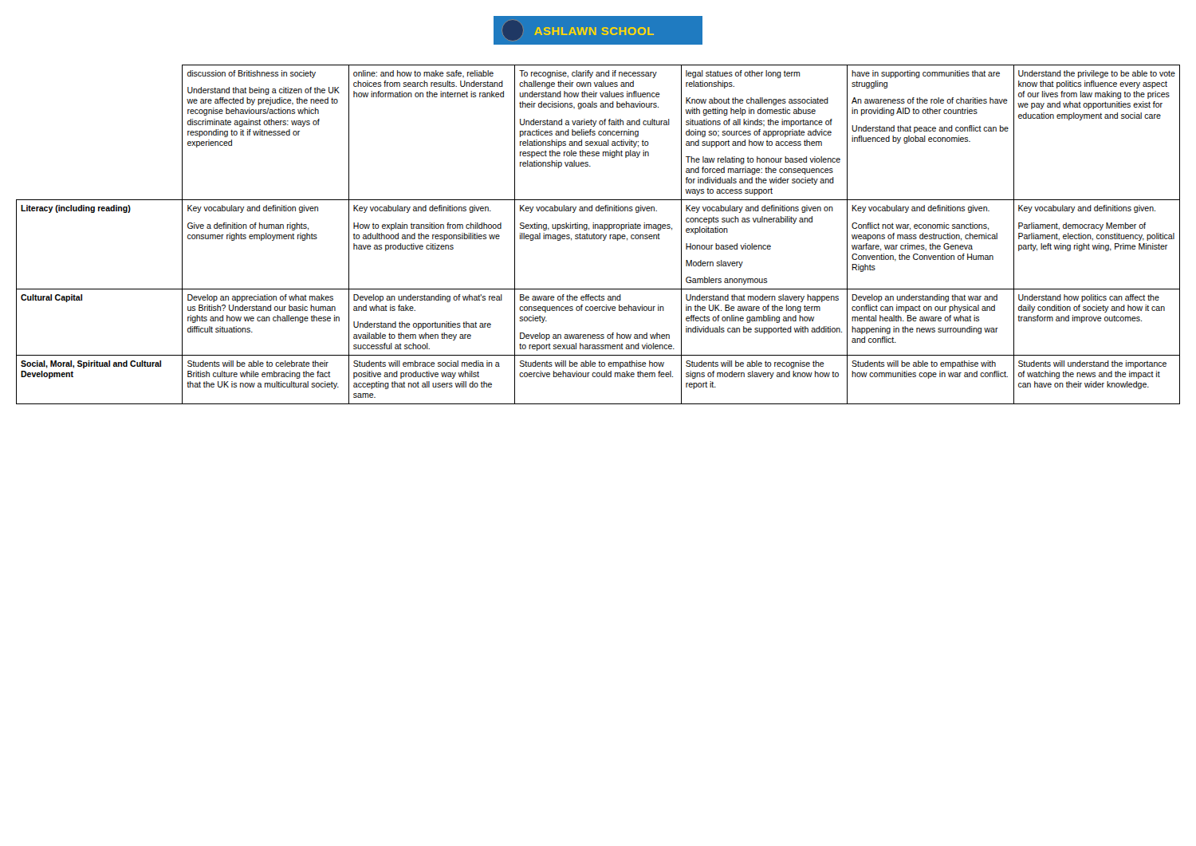ASHLAWN SCHOOL
| | discussion of Britishness in society Understand that being a citizen of the UK we are affected by prejudice, the need to recognise behaviours/actions which discriminate against others: ways of responding to it if witnessed or experienced | online: and how to make safe, reliable choices from search results. Understand how information on the internet is ranked | To recognise, clarify and if necessary challenge their own values and understand how their values influence their decisions, goals and behaviours. Understand a variety of faith and cultural practices and beliefs concerning relationships and sexual activity; to respect the role these might play in relationship values. | legal statues of other long term relationships. Know about the challenges associated with getting help in domestic abuse situations of all kinds; the importance of doing so; sources of appropriate advice and support and how to access them The law relating to honour based violence and forced marriage: the consequences for individuals and the wider society and ways to access support | have in supporting communities that are struggling An awareness of the role of charities have in providing AID to other countries Understand that peace and conflict can be influenced by global economies. | Understand the privilege to be able to vote know that politics influence every aspect of our lives from law making to the prices we pay and what opportunities exist for education employment and social care |
| Literacy (including reading) | Key vocabulary and definition given Give a definition of human rights, consumer rights employment rights | Key vocabulary and definitions given. How to explain transition from childhood to adulthood and the responsibilities we have as productive citizens | Key vocabulary and definitions given. Sexting, upskirting, inappropriate images, illegal images, statutory rape, consent | Key vocabulary and definitions given on concepts such as vulnerability and exploitation Honour based violence Modern slavery Gamblers anonymous | Key vocabulary and definitions given. Conflict not war, economic sanctions, weapons of mass destruction, chemical warfare, war crimes, the Geneva Convention, the Convention of Human Rights | Key vocabulary and definitions given. Parliament, democracy Member of Parliament, election, constituency, political party, left wing right wing, Prime Minister |
| Cultural Capital | Develop an appreciation of what makes us British? Understand our basic human rights and how we can challenge these in difficult situations. | Develop an understanding of what's real and what is fake. Understand the opportunities that are available to them when they are successful at school. | Be aware of the effects and consequences of coercive behaviour in society. Develop an awareness of how and when to report sexual harassment and violence. | Understand that modern slavery happens in the UK. Be aware of the long term effects of online gambling and how individuals can be supported with addition. | Develop an understanding that war and conflict can impact on our physical and mental health. Be aware of what is happening in the news surrounding war and conflict. | Understand how politics can affect the daily condition of society and how it can transform and improve outcomes. |
| Social, Moral, Spiritual and Cultural Development | Students will be able to celebrate their British culture while embracing the fact that the UK is now a multicultural society. | Students will embrace social media in a positive and productive way whilst accepting that not all users will do the same. | Students will be able to empathise how coercive behaviour could make them feel. | Students will be able to recognise the signs of modern slavery and know how to report it. | Students will be able to empathise with how communities cope in war and conflict. | Students will understand the importance of watching the news and the impact it can have on their wider knowledge. |